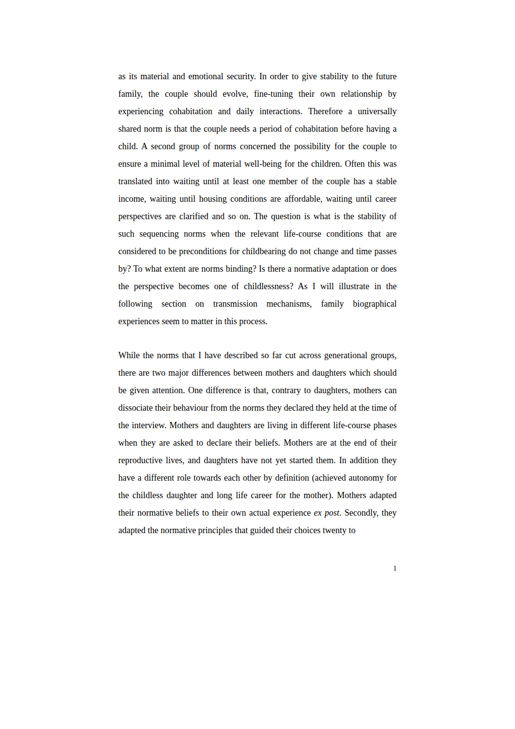as its material and emotional security. In order to give stability to the future family, the couple should evolve, fine-tuning their own relationship by experiencing cohabitation and daily interactions. Therefore a universally shared norm is that the couple needs a period of cohabitation before having a child. A second group of norms concerned the possibility for the couple to ensure a minimal level of material well-being for the children. Often this was translated into waiting until at least one member of the couple has a stable income, waiting until housing conditions are affordable, waiting until career perspectives are clarified and so on. The question is what is the stability of such sequencing norms when the relevant life-course conditions that are considered to be preconditions for childbearing do not change and time passes by? To what extent are norms binding? Is there a normative adaptation or does the perspective becomes one of childlessness? As I will illustrate in the following section on transmission mechanisms, family biographical experiences seem to matter in this process.
While the norms that I have described so far cut across generational groups, there are two major differences between mothers and daughters which should be given attention. One difference is that, contrary to daughters, mothers can dissociate their behaviour from the norms they declared they held at the time of the interview. Mothers and daughters are living in different life-course phases when they are asked to declare their beliefs. Mothers are at the end of their reproductive lives, and daughters have not yet started them. In addition they have a different role towards each other by definition (achieved autonomy for the childless daughter and long life career for the mother). Mothers adapted their normative beliefs to their own actual experience ex post. Secondly, they adapted the normative principles that guided their choices twenty to
1